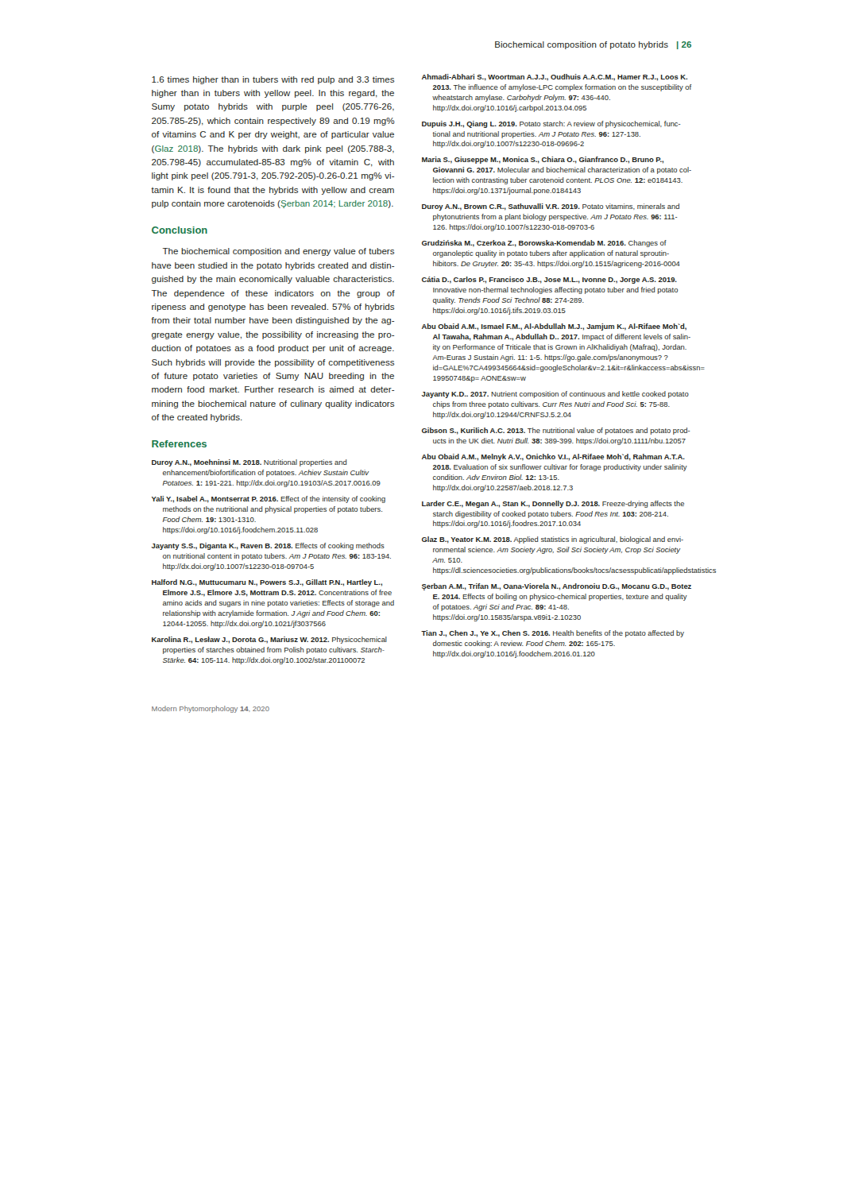Biochemical composition of potato hybrids | 26
1.6 times higher than in tubers with red pulp and 3.3 times higher than in tubers with yellow peel. In this regard, the Sumy potato hybrids with purple peel (205.776-26, 205.785-25), which contain respectively 89 and 0.19 mg% of vitamins C and K per dry weight, are of particular value (Glaz 2018). The hybrids with dark pink peel (205.788-3, 205.798-45) accumulated-85-83 mg% of vitamin C, with light pink peel (205.791-3, 205.792-205)-0.26-0.21 mg% vitamin K. It is found that the hybrids with yellow and cream pulp contain more carotenoids (Şerban 2014; Larder 2018).
Conclusion
The biochemical composition and energy value of tubers have been studied in the potato hybrids created and distinguished by the main economically valuable characteristics. The dependence of these indicators on the group of ripeness and genotype has been revealed. 57% of hybrids from their total number have been distinguished by the aggregate energy value, the possibility of increasing the production of potatoes as a food product per unit of acreage. Such hybrids will provide the possibility of competitiveness of future potato varieties of Sumy NAU breeding in the modern food market. Further research is aimed at determining the biochemical nature of culinary quality indicators of the created hybrids.
References
Duroy A.N., Moehninsi M. 2018. Nutritional properties and enhancement/biofortification of potatoes. Achiev Sustain Cultiv Potatoes. 1: 191-221. http://dx.doi.org/10.19103/AS.2017.0016.09
Yali Y., Isabel A., Montserrat P. 2016. Effect of the intensity of cooking methods on the nutritional and physical properties of potato tubers. Food Chem. 19: 1301-1310. https://doi.org/10.1016/j.foodchem.2015.11.028
Jayanty S.S., Diganta K., Raven B. 2018. Effects of cooking methods on nutritional content in potato tubers. Am J Potato Res. 96: 183-194. http://dx.doi.org/10.1007/s12230-018-09704-5
Halford N.G., Muttucumaru N., Powers S.J., Gillatt P.N., Hartley L., Elmore J.S., Elmore J.S, Mottram D.S. 2012. Concentrations of free amino acids and sugars in nine potato varieties: Effects of storage and relationship with acrylamide formation. J Agri and Food Chem. 60: 12044-12055. http://dx.doi.org/10.1021/jf3037566
Karolina R., Lesław J., Dorota G., Mariusz W. 2012. Physicochemical properties of starches obtained from Polish potato cultivars. Starch-Stärke. 64: 105-114. http://dx.doi.org/10.1002/star.201100072
Ahmadi-Abhari S., Woortman A.J.J., Oudhuis A.A.C.M., Hamer R.J., Loos K. 2013. The influence of amylose-LPC complex formation on the susceptibility of wheatstarch amylase. Carbohydr Polym. 97: 436-440. http://dx.doi.org/10.1016/j.carbpol.2013.04.095
Dupuis J.H., Qiang L. 2019. Potato starch: A review of physicochemical, functional and nutritional properties. Am J Potato Res. 96: 127-138. http://dx.doi.org/10.1007/s12230-018-09696-2
Maria S., Giuseppe M., Monica S., Chiara O., Gianfranco D., Bruno P., Giovanni G. 2017. Molecular and biochemical characterization of a potato collection with contrasting tuber carotenoid content. PLOS One. 12: e0184143. https://doi.org/10.1371/journal.pone.0184143
Duroy A.N., Brown C.R., Sathuvalli V.R. 2019. Potato vitamins, minerals and phytonutrients from a plant biology perspective. Am J Potato Res. 96: 111-126. https://doi.org/10.1007/s12230-018-09703-6
Grudzińska M., Czerkoa Z., Borowska-Komendab M. 2016. Changes of organoleptic quality in potato tubers after application of natural sproutinhibitors. De Gruyter. 20: 35-43. https://doi.org/10.1515/agriceng-2016-0004
Cátia D., Carlos P., Francisco J.B., Jose M.L., Ivonne D., Jorge A.S. 2019. Innovative non-thermal technologies affecting potato tuber and fried potato quality. Trends Food Sci Technol 88: 274-289. https://doi.org/10.1016/j.tifs.2019.03.015
Abu Obaid A.M., Ismael F.M., Al-Abdullah M.J., Jamjum K., Al-Rifaee Moh`d, Al Tawaha, Rahman A., Abdullah D.. 2017. Impact of different levels of salinity on Performance of Triticale that is Grown in AlKhalidiyah (Mafraq), Jordan. Am-Euras J Sustain Agri. 11: 1-5. https://go.gale.com/ps/anonymous? ?id=GALE%7CA499345664&sid=googleScholar&v=2.1&it=r&linkaccess=abs&issn= 19950748&p= AONE&sw=w
Jayanty K.D.. 2017. Nutrient composition of continuous and kettle cooked potato chips from three potato cultivars. Curr Res Nutri and Food Sci. 5: 75-88. http://dx.doi.org/10.12944/CRNFSJ.5.2.04
Gibson S., Kurilich A.C. 2013. The nutritional value of potatoes and potato products in the UK diet. Nutri Bull. 38: 389-399. https://doi.org/10.1111/nbu.12057
Abu Obaid A.M., Melnyk A.V., Onichko V.I., Al-Rifaee Moh`d, Rahman A.T.A. 2018. Evaluation of six sunflower cultivar for forage productivity under salinity condition. Adv Environ Biol. 12: 13-15. http://dx.doi.org/10.22587/aeb.2018.12.7.3
Larder C.E., Megan A., Stan K., Donnelly D.J. 2018. Freeze-drying affects the starch digestibility of cooked potato tubers. Food Res Int. 103: 208-214. https://doi.org/10.1016/j.foodres.2017.10.034
Glaz B., Yeator K.M. 2018. Applied statistics in agricultural, biological and environmental science. Am Society Agro, Soil Sci Society Am, Crop Sci Society Am. 510. https://dl.sciencesocieties.org/publications/books/tocs/acsesspublicati/appliedstatistics
Şerban A.M., Trifan M., Oana-Viorela N., Andronoiu D.G., Mocanu G.D., Botez E. 2014. Effects of boiling on physico-chemical properties, texture and quality of potatoes. Agri Sci and Prac. 89: 41-48. https://doi.org/10.15835/arspa.v89i1-2.10230
Tian J., Chen J., Ye X., Chen S. 2016. Health benefits of the potato affected by domestic cooking: A review. Food Chem. 202: 165-175. http://dx.doi.org/10.1016/j.foodchem.2016.01.120
Modern Phytomorphology 14, 2020